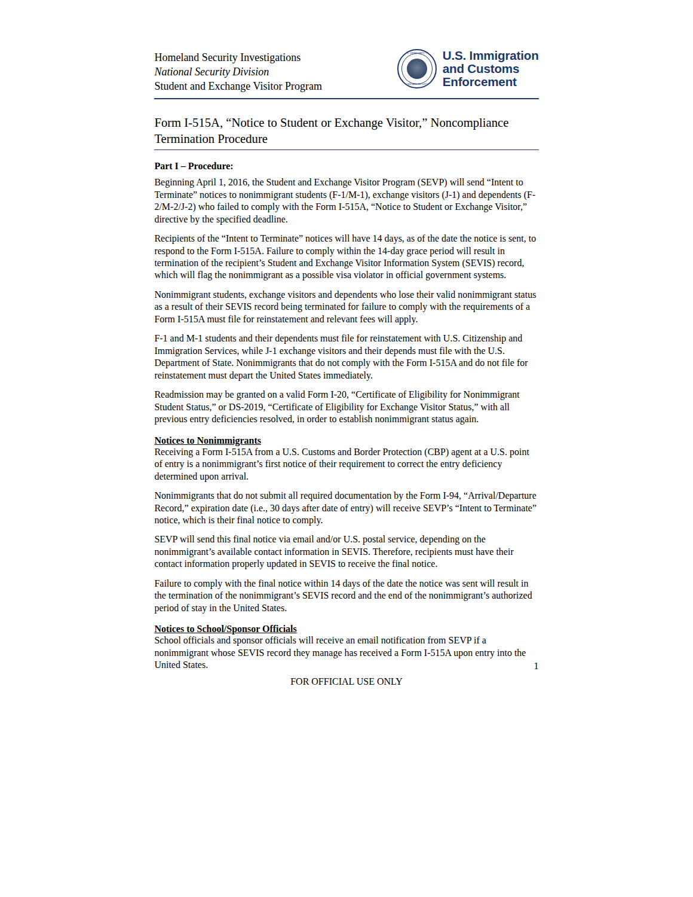Homeland Security Investigations
National Security Division
Student and Exchange Visitor Program
U.S. DEPARTMENT OF
HOMELAND SECURITY
U.S. Immigration
and Customs
Enforcement
Form I-515A, “Notice to Student or Exchange Visitor,” Noncompliance Termination Procedure
Part I – Procedure:
Beginning April 1, 2016, the Student and Exchange Visitor Program (SEVP) will send “Intent to Terminate” notices to nonimmigrant students (F-1/M-1), exchange visitors (J-1) and dependents (F-2/M-2/J-2) who failed to comply with the Form I-515A, “Notice to Student or Exchange Visitor,” directive by the specified deadline.
Recipients of the “Intent to Terminate” notices will have 14 days, as of the date the notice is sent, to respond to the Form I-515A. Failure to comply within the 14-day grace period will result in termination of the recipient’s Student and Exchange Visitor Information System (SEVIS) record, which will flag the nonimmigrant as a possible visa violator in official government systems.
Nonimmigrant students, exchange visitors and dependents who lose their valid nonimmigrant status as a result of their SEVIS record being terminated for failure to comply with the requirements of a Form I-515A must file for reinstatement and relevant fees will apply.
F-1 and M-1 students and their dependents must file for reinstatement with U.S. Citizenship and Immigration Services, while J-1 exchange visitors and their depends must file with the U.S. Department of State. Nonimmigrants that do not comply with the Form I-515A and do not file for reinstatement must depart the United States immediately.
Readmission may be granted on a valid Form I-20, “Certificate of Eligibility for Nonimmigrant Student Status,” or DS-2019, “Certificate of Eligibility for Exchange Visitor Status,” with all previous entry deficiencies resolved, in order to establish nonimmigrant status again.
Notices to Nonimmigrants
Receiving a Form I-515A from a U.S. Customs and Border Protection (CBP) agent at a U.S. point of entry is a nonimmigrant’s first notice of their requirement to correct the entry deficiency determined upon arrival.
Nonimmigrants that do not submit all required documentation by the Form I-94, “Arrival/Departure Record,” expiration date (i.e., 30 days after date of entry) will receive SEVP’s “Intent to Terminate” notice, which is their final notice to comply.
SEVP will send this final notice via email and/or U.S. postal service, depending on the nonimmigrant’s available contact information in SEVIS. Therefore, recipients must have their contact information properly updated in SEVIS to receive the final notice.
Failure to comply with the final notice within 14 days of the date the notice was sent will result in the termination of the nonimmigrant’s SEVIS record and the end of the nonimmigrant’s authorized period of stay in the United States.
Notices to School/Sponsor Officials
School officials and sponsor officials will receive an email notification from SEVP if a nonimmigrant whose SEVIS record they manage has received a Form I-515A upon entry into the United States.
1
FOR OFFICIAL USE ONLY